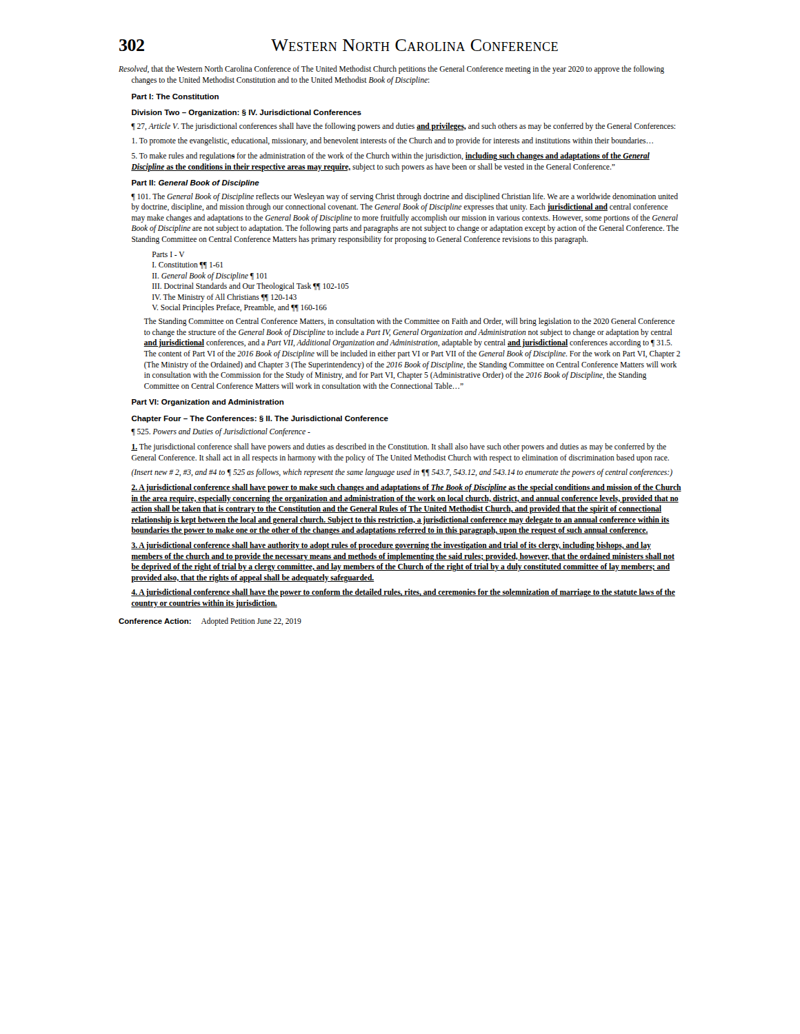302
Western North Carolina Conference
Resolved, that the Western North Carolina Conference of The United Methodist Church petitions the General Conference meeting in the year 2020 to approve the following changes to the United Methodist Constitution and to the United Methodist Book of Discipline:
Part I: The Constitution
Division Two – Organization: § IV. Jurisdictional Conferences
¶ 27, Article V. The jurisdictional conferences shall have the following powers and duties and privileges, and such others as may be conferred by the General Conferences:
1. To promote the evangelistic, educational, missionary, and benevolent interests of the Church and to provide for interests and institutions within their boundaries…
5. To make rules and regulations for the administration of the work of the Church within the jurisdiction, including such changes and adaptations of the General Discipline as the conditions in their respective areas may require, subject to such powers as have been or shall be vested in the General Conference.”
Part II: General Book of Discipline
¶ 101. The General Book of Discipline reflects our Wesleyan way of serving Christ through doctrine and disciplined Christian life. We are a worldwide denomination united by doctrine, discipline, and mission through our connectional covenant. The General Book of Discipline expresses that unity. Each jurisdictional and central conference may make changes and adaptations to the General Book of Discipline to more fruitfully accomplish our mission in various contexts. However, some portions of the General Book of Discipline are not subject to adaptation. The following parts and paragraphs are not subject to change or adaptation except by action of the General Conference. The Standing Committee on Central Conference Matters has primary responsibility for proposing to General Conference revisions to this paragraph.
Parts I - V
I. Constitution ¶¶ 1-61
II. General Book of Discipline ¶ 101
III. Doctrinal Standards and Our Theological Task ¶¶ 102-105
IV. The Ministry of All Christians ¶¶ 120-143
V. Social Principles Preface, Preamble, and ¶¶ 160-166
The Standing Committee on Central Conference Matters, in consultation with the Committee on Faith and Order, will bring legislation to the 2020 General Conference to change the structure of the General Book of Discipline to include a Part IV, General Organization and Administration not subject to change or adaptation by central and jurisdictional conferences, and a Part VII, Additional Organization and Administration, adaptable by central and jurisdictional conferences according to ¶ 31.5. The content of Part VI of the 2016 Book of Discipline will be included in either part VI or Part VII of the General Book of Discipline. For the work on Part VI, Chapter 2 (The Ministry of the Ordained) and Chapter 3 (The Superintendency) of the 2016 Book of Discipline, the Standing Committee on Central Conference Matters will work in consultation with the Commission for the Study of Ministry, and for Part VI, Chapter 5 (Administrative Order) of the 2016 Book of Discipline, the Standing Committee on Central Conference Matters will work in consultation with the Connectional Table…”
Part VI: Organization and Administration
Chapter Four – The Conferences: § II. The Jurisdictional Conference
¶ 525. Powers and Duties of Jurisdictional Conference -
1. The jurisdictional conference shall have powers and duties as described in the Constitution. It shall also have such other powers and duties as may be conferred by the General Conference. It shall act in all respects in harmony with the policy of The United Methodist Church with respect to elimination of discrimination based upon race.
(Insert new # 2, #3, and #4 to ¶ 525 as follows, which represent the same language used in ¶¶ 543.7, 543.12, and 543.14 to enumerate the powers of central conferences:)
2. A jurisdictional conference shall have power to make such changes and adaptations of The Book of Discipline as the special conditions and mission of the Church in the area require, especially concerning the organization and administration of the work on local church, district, and annual conference levels, provided that no action shall be taken that is contrary to the Constitution and the General Rules of The United Methodist Church, and provided that the spirit of connectional relationship is kept between the local and general church. Subject to this restriction, a jurisdictional conference may delegate to an annual conference within its boundaries the power to make one or the other of the changes and adaptations referred to in this paragraph, upon the request of such annual conference.
3. A jurisdictional conference shall have authority to adopt rules of procedure governing the investigation and trial of its clergy, including bishops, and lay members of the church and to provide the necessary means and methods of implementing the said rules; provided, however, that the ordained ministers shall not be deprived of the right of trial by a clergy committee, and lay members of the Church of the right of trial by a duly constituted committee of lay members; and provided also, that the rights of appeal shall be adequately safeguarded.
4. A jurisdictional conference shall have the power to conform the detailed rules, rites, and ceremonies for the solemnization of marriage to the statute laws of the country or countries within its jurisdiction.
Conference Action: Adopted Petition June 22, 2019